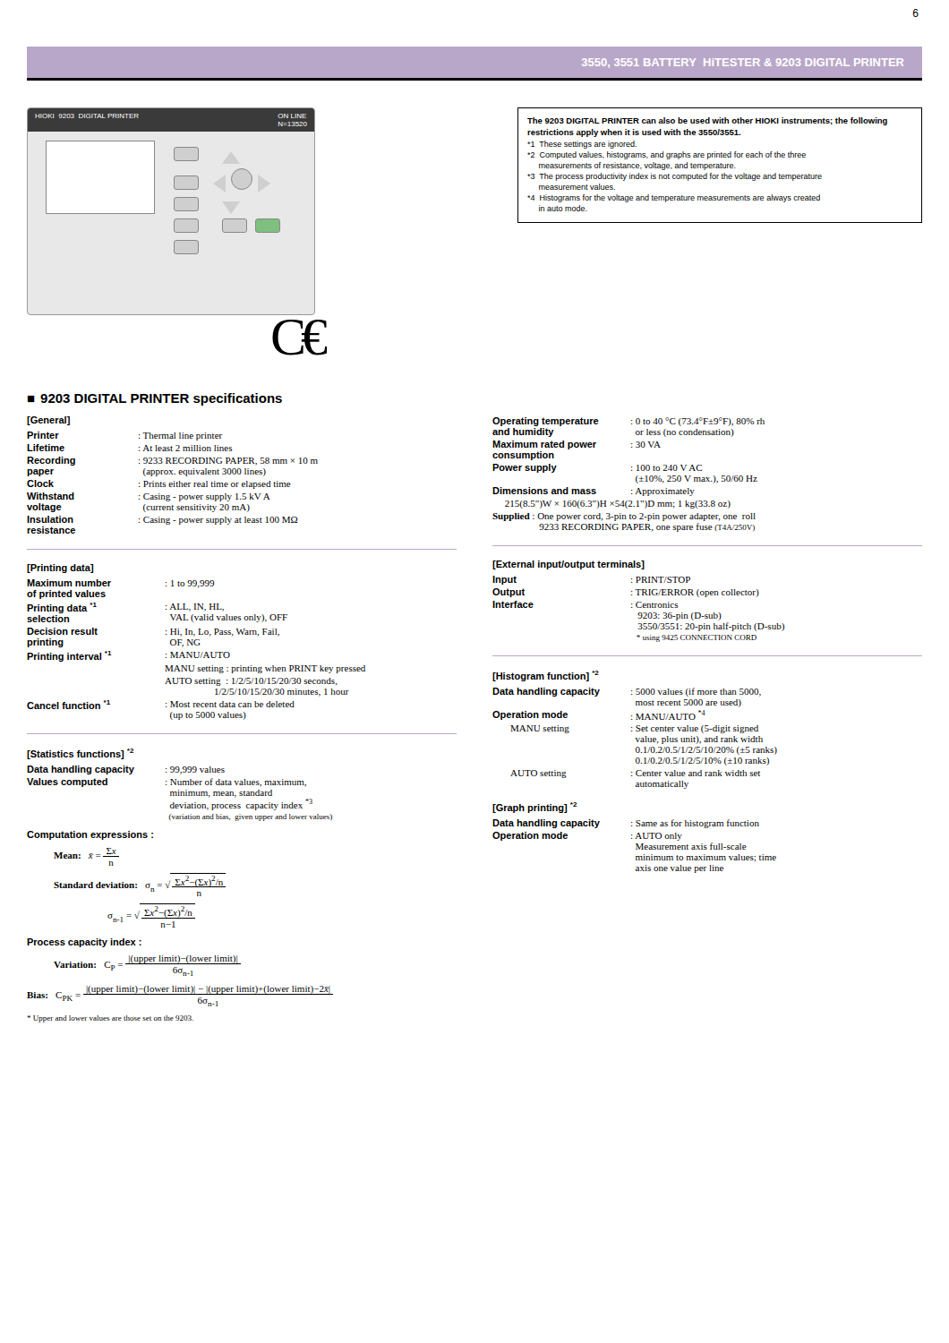6
3550, 3551 BATTERY HiTESTER & 9203 DIGITAL PRINTER
HIOKI 9203 DIGITAL PRINTER ON LINE
N=13520
C€
The 9203 DIGITAL PRINTER can also be used with other HIOKI instruments; the following restrictions apply when it is used with the 3550/3551.
*1 These settings are ignored.
*2 Computed values, histograms, and graphs are printed for each of the three
measurements of resistance, voltage, and temperature.
*3 The process productivity index is not computed for the voltage and temperature
measurement values.
*4 Histograms for the voltage and temperature measurements are always created
in auto mode.
9203 DIGITAL PRINTER specifications
[General]
| Printer | : Thermal line printer |
| Lifetime | : At least 2 million lines |
| Recording paper | : 9233 RECORDING PAPER, 58 mm × 10 m (approx. equivalent 3000 lines) |
| Clock | : Prints either real time or elapsed time |
| Withstand voltage | : Casing - power supply 1.5 kV A (current sensitivity 20 mA) |
| Insulation resistance | : Casing - power supply at least 100 MΩ |
[Printing data]
| Maximum number of printed values | : 1 to 99,999 |
| Printing data *1 selection | : ALL, IN, HL, VAL (valid values only), OFF |
| Decision result printing | : Hi, In, Lo, Pass, Warn, Fail, OF, NG |
| Printing interval *1 | : MANU/AUTO |
| | MANU setting : printing when PRINT key pressed |
| | AUTO setting : 1/2/5/10/15/20/30 seconds, 1/2/5/10/15/20/30 minutes, 1 hour |
| Cancel function *1 | : Most recent data can be deleted (up to 5000 values) |
[Statistics functions] *2
| Data handling capacity | : 99,999 values |
| Values computed | : Number of data values, maximum, minimum, mean, standard deviation, process capacity index *3 (variation and bias, given upper and lower values) |
Computation expressions :
Mean: x̄ = Σx n
Standard deviation: σn = √Σx2−(Σx)2/n n
σn-1 = √Σx2−(Σx)2/n n−1
Process capacity index :
Variation: CP = |(upper limit)−(lower limit)|6σn-1
Bias: CPK = |(upper limit)−(lower limit)| − |(upper limit)+(lower limit)−2x̄|6σn-1
* Upper and lower values are those set on the 9203.
| Operating temperature and humidity | : 0 to 40 °C (73.4°F±9°F), 80% rh or less (no condensation) |
| Maximum rated power consumption | : 30 VA |
| Power supply | : 100 to 240 V AC (±10%, 250 V max.), 50/60 Hz |
| Dimensions and mass | : Approximately |
| 215(8.5")W × 160(6.3")H ×54(2.1")D mm; 1 kg(33.8 oz) |
| Supplied : One power cord, 3-pin to 2-pin power adapter, one roll 9233 RECORDING PAPER, one spare fuse (T4A/250V) |
[External input/output terminals]
| Input | : PRINT/STOP |
| Output | : TRIG/ERROR (open collector) |
| Interface | : Centronics 9203: 36-pin (D-sub) 3550/3551: 20-pin half-pitch (D-sub) * using 9425 CONNECTION CORD |
[Histogram function] *2
| Data handling capacity | : 5000 values (if more than 5000, most recent 5000 are used) |
| Operation mode | : MANU/AUTO *4 |
| MANU setting | : Set center value (5-digit signed value, plus unit), and rank width 0.1/0.2/0.5/1/2/5/10/20% (±5 ranks) 0.1/0.2/0.5/1/2/5/10% (±10 ranks) |
| AUTO setting | : Center value and rank width set automatically |
[Graph printing] *2
| Data handling capacity | : Same as for histogram function |
| Operation mode | : AUTO only Measurement axis full-scale minimum to maximum values; time axis one value per line |